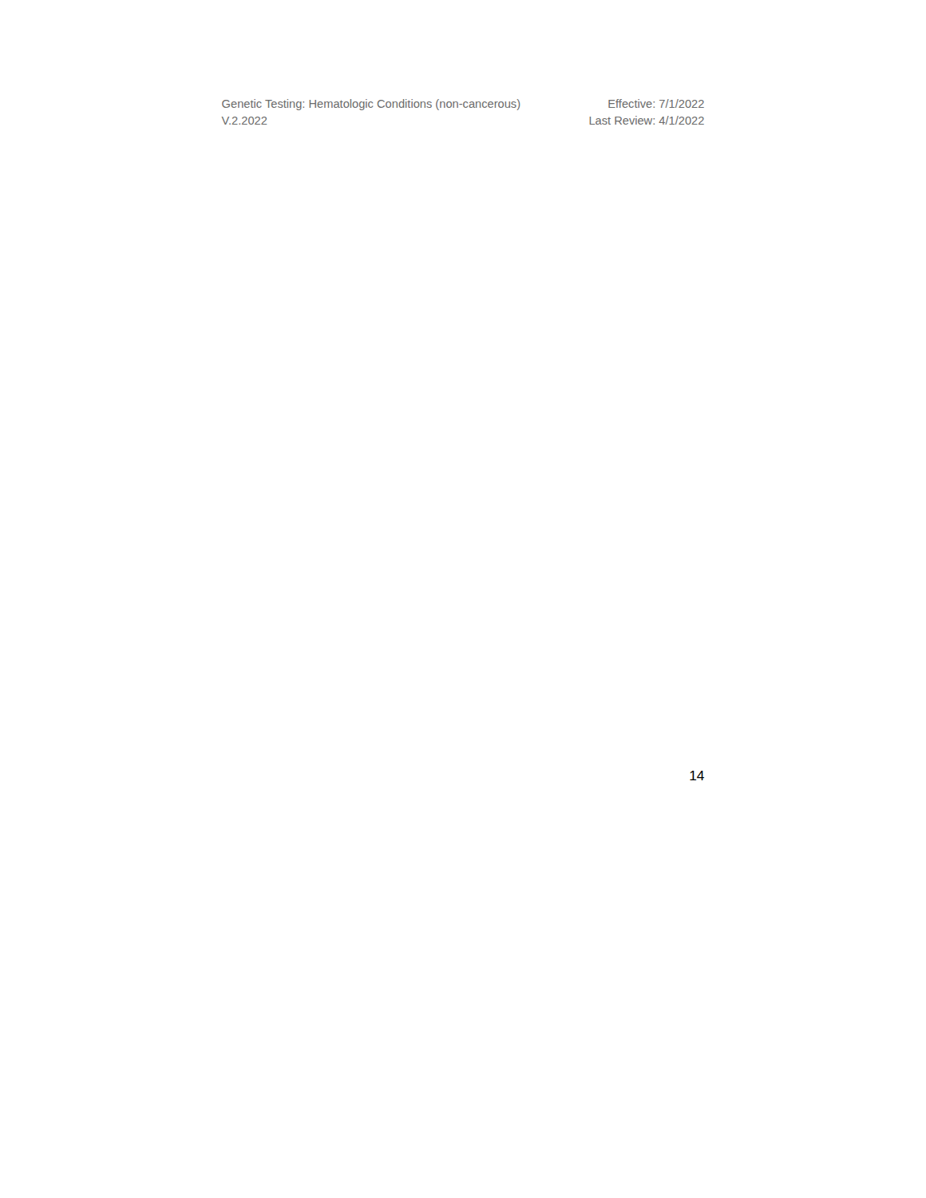Genetic Testing: Hematologic Conditions (non-cancerous)
V.2.2022
Effective: 7/1/2022
Last Review: 4/1/2022
14